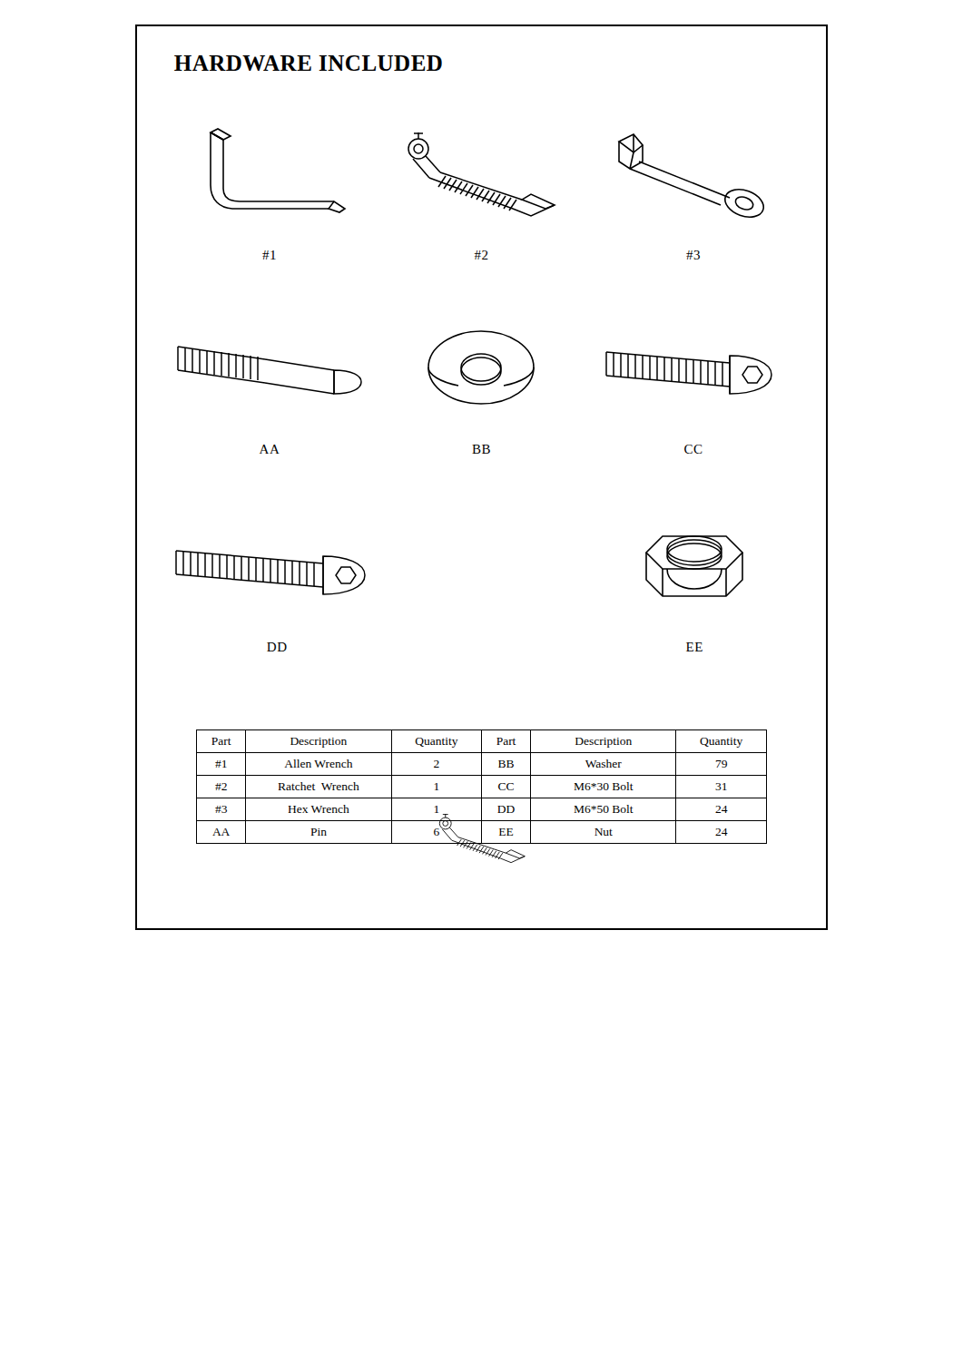HARDWARE INCLUDED
#1
#2
#3
AA
BB
CC
DD
EE
| Part | Description | Quantity | Part | Description | Quantity |
| --- | --- | --- | --- | --- | --- |
| #1 | Allen Wrench | 2 | BB | Washer | 79 |
| #2 | Ratchet Wrench | 1 | CC | M6*30 Bolt | 31 |
| #3 | Hex Wrench | 1 | DD | M6*50 Bolt | 24 |
| AA | Pin | 6 | EE | Nut | 24 |